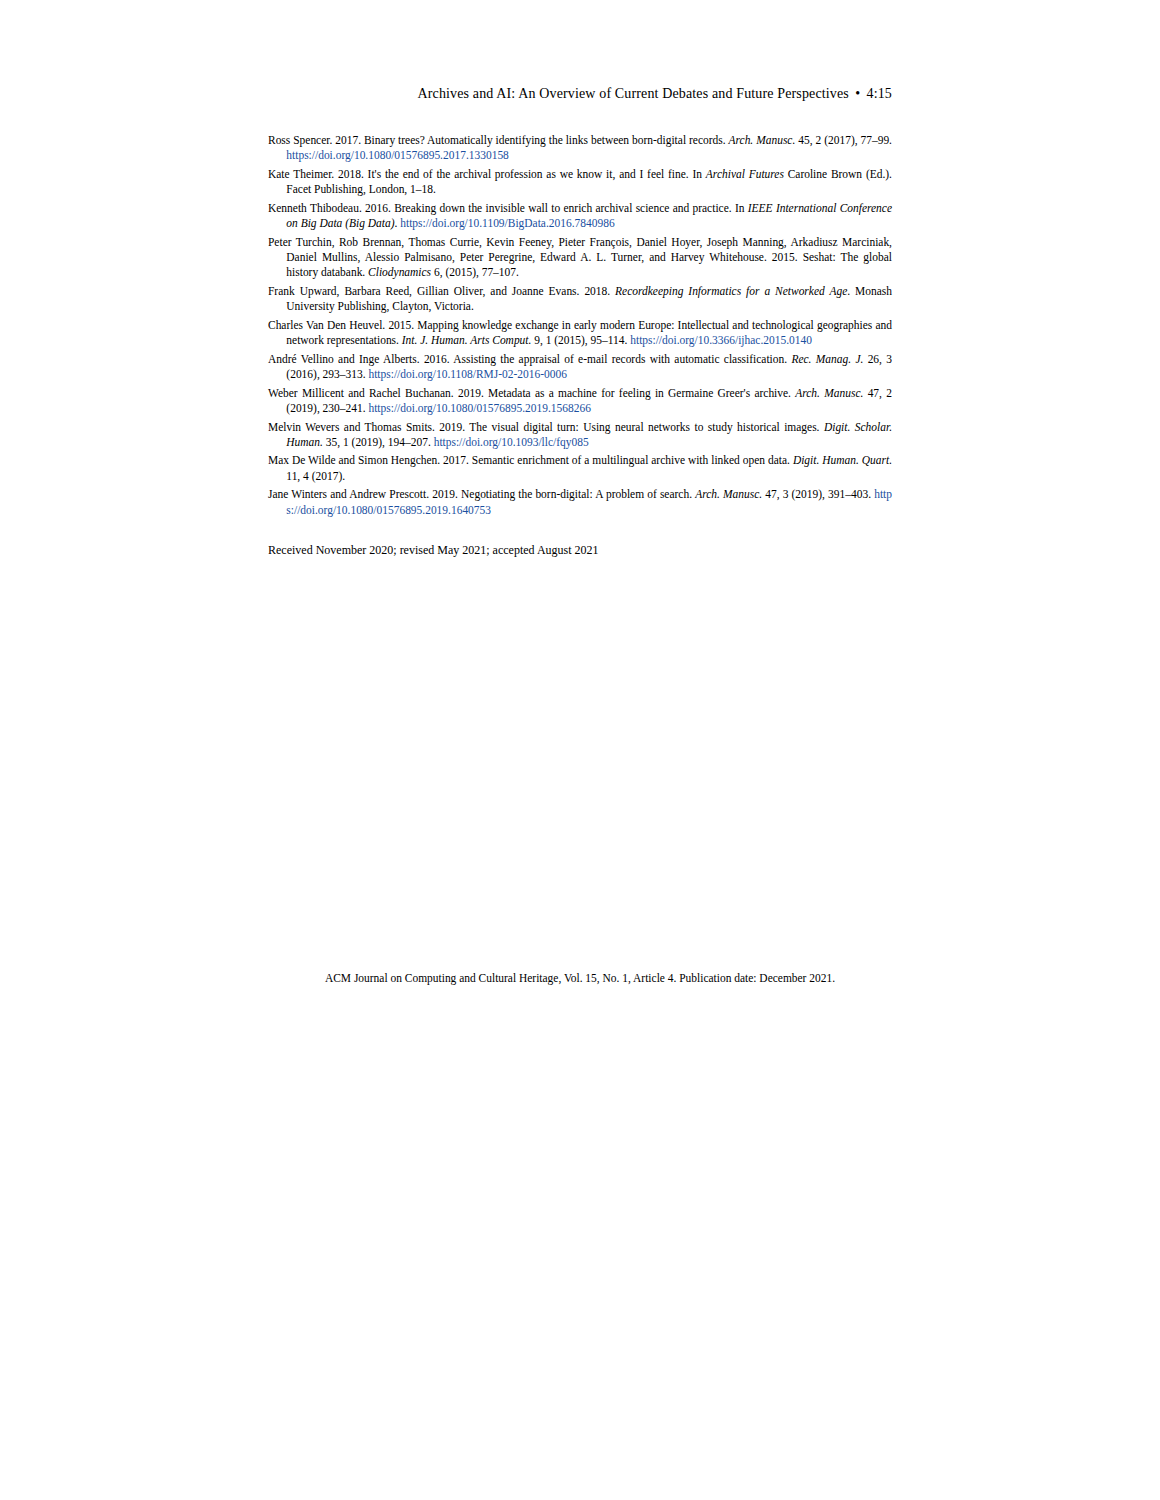Archives and AI: An Overview of Current Debates and Future Perspectives•4:15
Ross Spencer. 2017. Binary trees? Automatically identifying the links between born-digital records. Arch. Manusc. 45, 2 (2017), 77–99. https://doi.org/10.1080/01576895.2017.1330158
Kate Theimer. 2018. It's the end of the archival profession as we know it, and I feel fine. In Archival Futures Caroline Brown (Ed.). Facet Publishing, London, 1–18.
Kenneth Thibodeau. 2016. Breaking down the invisible wall to enrich archival science and practice. In IEEE International Conference on Big Data (Big Data). https://doi.org/10.1109/BigData.2016.7840986
Peter Turchin, Rob Brennan, Thomas Currie, Kevin Feeney, Pieter François, Daniel Hoyer, Joseph Manning, Arkadiusz Marciniak, Daniel Mullins, Alessio Palmisano, Peter Peregrine, Edward A. L. Turner, and Harvey Whitehouse. 2015. Seshat: The global history databank. Cliodynamics 6, (2015), 77–107.
Frank Upward, Barbara Reed, Gillian Oliver, and Joanne Evans. 2018. Recordkeeping Informatics for a Networked Age. Monash University Publishing, Clayton, Victoria.
Charles Van Den Heuvel. 2015. Mapping knowledge exchange in early modern Europe: Intellectual and technological geographies and network representations. Int. J. Human. Arts Comput. 9, 1 (2015), 95–114. https://doi.org/10.3366/ijhac.2015.0140
André Vellino and Inge Alberts. 2016. Assisting the appraisal of e-mail records with automatic classification. Rec. Manag. J. 26, 3 (2016), 293–313. https://doi.org/10.1108/RMJ-02-2016-0006
Weber Millicent and Rachel Buchanan. 2019. Metadata as a machine for feeling in Germaine Greer's archive. Arch. Manusc. 47, 2 (2019), 230–241. https://doi.org/10.1080/01576895.2019.1568266
Melvin Wevers and Thomas Smits. 2019. The visual digital turn: Using neural networks to study historical images. Digit. Scholar. Human. 35, 1 (2019), 194–207. https://doi.org/10.1093/llc/fqy085
Max De Wilde and Simon Hengchen. 2017. Semantic enrichment of a multilingual archive with linked open data. Digit. Human. Quart. 11, 4 (2017).
Jane Winters and Andrew Prescott. 2019. Negotiating the born-digital: A problem of search. Arch. Manusc. 47, 3 (2019), 391–403. https://doi.org/10.1080/01576895.2019.1640753
Received November 2020; revised May 2021; accepted August 2021
ACM Journal on Computing and Cultural Heritage, Vol. 15, No. 1, Article 4. Publication date: December 2021.